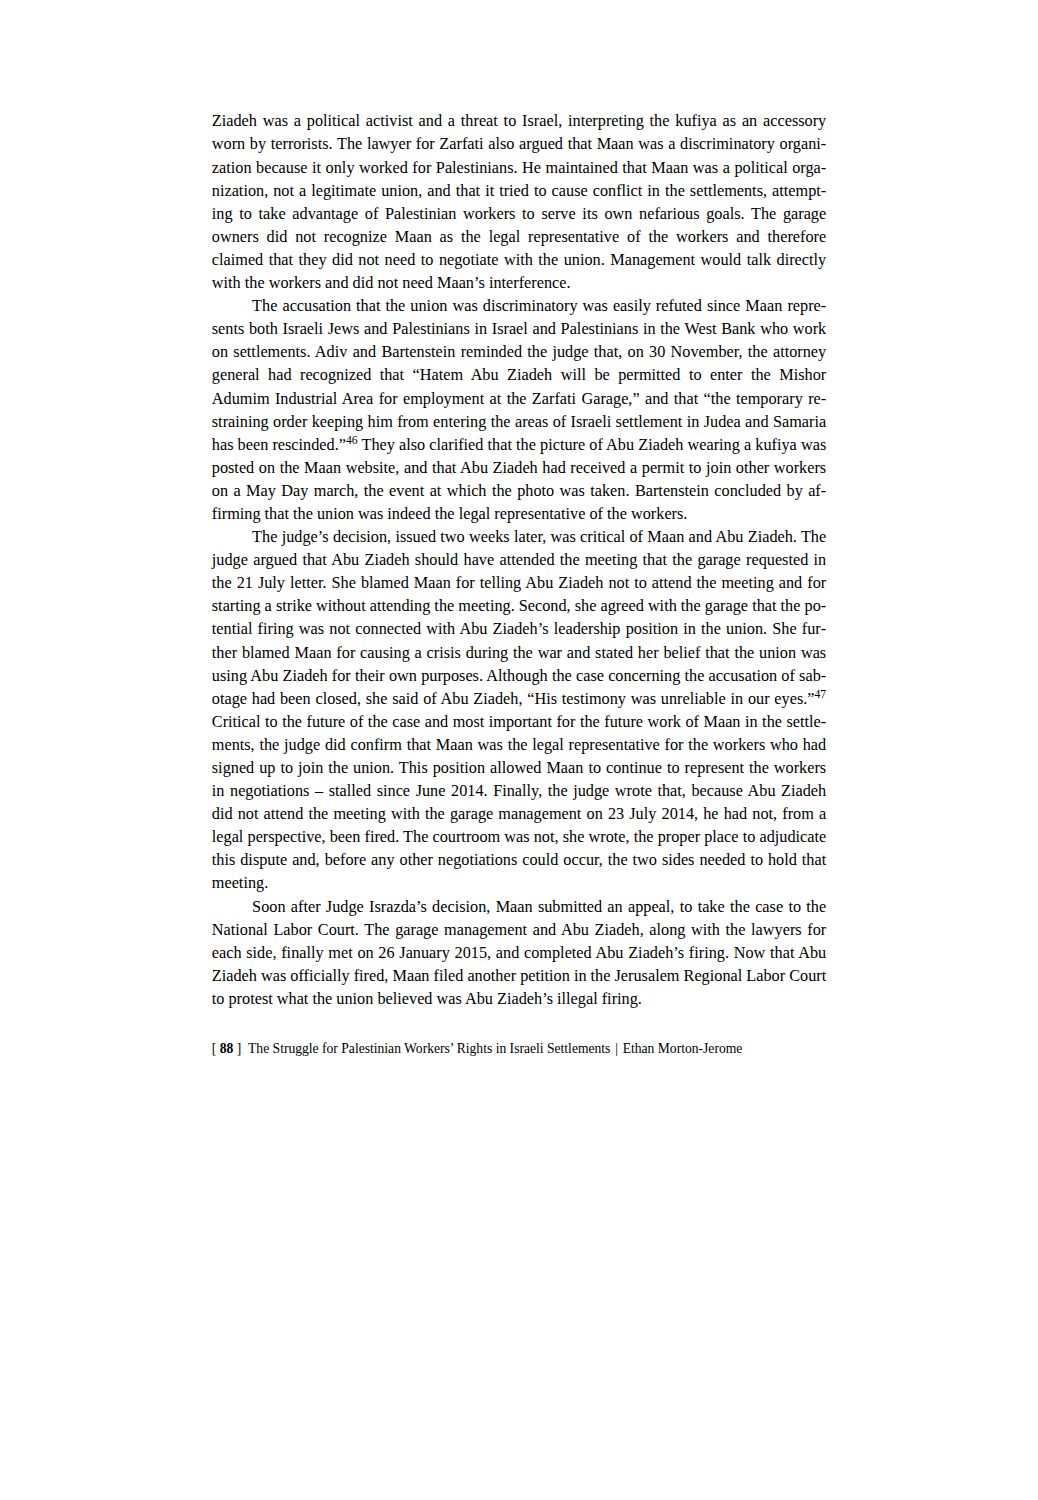Ziadeh was a political activist and a threat to Israel, interpreting the kufiya as an accessory worn by terrorists. The lawyer for Zarfati also argued that Maan was a discriminatory organization because it only worked for Palestinians. He maintained that Maan was a political organization, not a legitimate union, and that it tried to cause conflict in the settlements, attempting to take advantage of Palestinian workers to serve its own nefarious goals. The garage owners did not recognize Maan as the legal representative of the workers and therefore claimed that they did not need to negotiate with the union. Management would talk directly with the workers and did not need Maan’s interference.
The accusation that the union was discriminatory was easily refuted since Maan represents both Israeli Jews and Palestinians in Israel and Palestinians in the West Bank who work on settlements. Adiv and Bartenstein reminded the judge that, on 30 November, the attorney general had recognized that “Hatem Abu Ziadeh will be permitted to enter the Mishor Adumim Industrial Area for employment at the Zarfati Garage,” and that “the temporary restraining order keeping him from entering the areas of Israeli settlement in Judea and Samaria has been rescinded.”46 They also clarified that the picture of Abu Ziadeh wearing a kufiya was posted on the Maan website, and that Abu Ziadeh had received a permit to join other workers on a May Day march, the event at which the photo was taken. Bartenstein concluded by affirming that the union was indeed the legal representative of the workers.
The judge’s decision, issued two weeks later, was critical of Maan and Abu Ziadeh. The judge argued that Abu Ziadeh should have attended the meeting that the garage requested in the 21 July letter. She blamed Maan for telling Abu Ziadeh not to attend the meeting and for starting a strike without attending the meeting. Second, she agreed with the garage that the potential firing was not connected with Abu Ziadeh’s leadership position in the union. She further blamed Maan for causing a crisis during the war and stated her belief that the union was using Abu Ziadeh for their own purposes. Although the case concerning the accusation of sabotage had been closed, she said of Abu Ziadeh, “His testimony was unreliable in our eyes.”47 Critical to the future of the case and most important for the future work of Maan in the settlements, the judge did confirm that Maan was the legal representative for the workers who had signed up to join the union. This position allowed Maan to continue to represent the workers in negotiations – stalled since June 2014. Finally, the judge wrote that, because Abu Ziadeh did not attend the meeting with the garage management on 23 July 2014, he had not, from a legal perspective, been fired. The courtroom was not, she wrote, the proper place to adjudicate this dispute and, before any other negotiations could occur, the two sides needed to hold that meeting.
Soon after Judge Israzda’s decision, Maan submitted an appeal, to take the case to the National Labor Court. The garage management and Abu Ziadeh, along with the lawyers for each side, finally met on 26 January 2015, and completed Abu Ziadeh’s firing. Now that Abu Ziadeh was officially fired, Maan filed another petition in the Jerusalem Regional Labor Court to protest what the union believed was Abu Ziadeh’s illegal firing.
[ 88 ] The Struggle for Palestinian Workers’ Rights in Israeli Settlements|Ethan Morton-Jerome